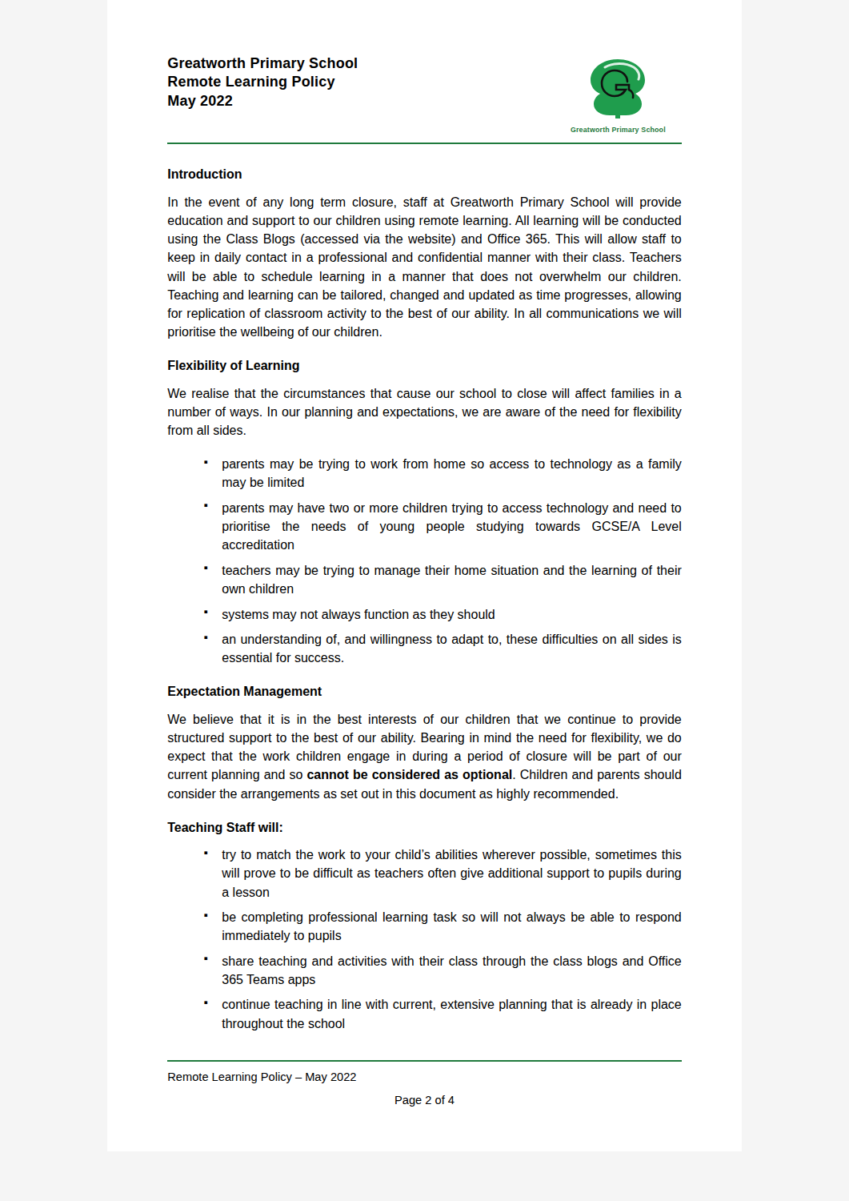Greatworth Primary School Remote Learning Policy May 2022
Greatworth Primary School
Introduction
In the event of any long term closure, staff at Greatworth Primary School will provide education and support to our children using remote learning. All learning will be conducted using the Class Blogs (accessed via the website) and Office 365. This will allow staff to keep in daily contact in a professional and confidential manner with their class. Teachers will be able to schedule learning in a manner that does not overwhelm our children. Teaching and learning can be tailored, changed and updated as time progresses, allowing for replication of classroom activity to the best of our ability. In all communications we will prioritise the wellbeing of our children.
Flexibility of Learning
We realise that the circumstances that cause our school to close will affect families in a number of ways. In our planning and expectations, we are aware of the need for flexibility from all sides.
parents may be trying to work from home so access to technology as a family may be limited
parents may have two or more children trying to access technology and need to prioritise the needs of young people studying towards GCSE/A Level accreditation
teachers may be trying to manage their home situation and the learning of their own children
systems may not always function as they should
an understanding of, and willingness to adapt to, these difficulties on all sides is essential for success.
Expectation Management
We believe that it is in the best interests of our children that we continue to provide structured support to the best of our ability. Bearing in mind the need for flexibility, we do expect that the work children engage in during a period of closure will be part of our current planning and so cannot be considered as optional. Children and parents should consider the arrangements as set out in this document as highly recommended.
Teaching Staff will:
try to match the work to your child’s abilities wherever possible, sometimes this will prove to be difficult as teachers often give additional support to pupils during a lesson
be completing professional learning task so will not always be able to respond immediately to pupils
share teaching and activities with their class through the class blogs and Office 365 Teams apps
continue teaching in line with current, extensive planning that is already in place throughout the school
Remote Learning Policy – May 2022
Page 2 of 4